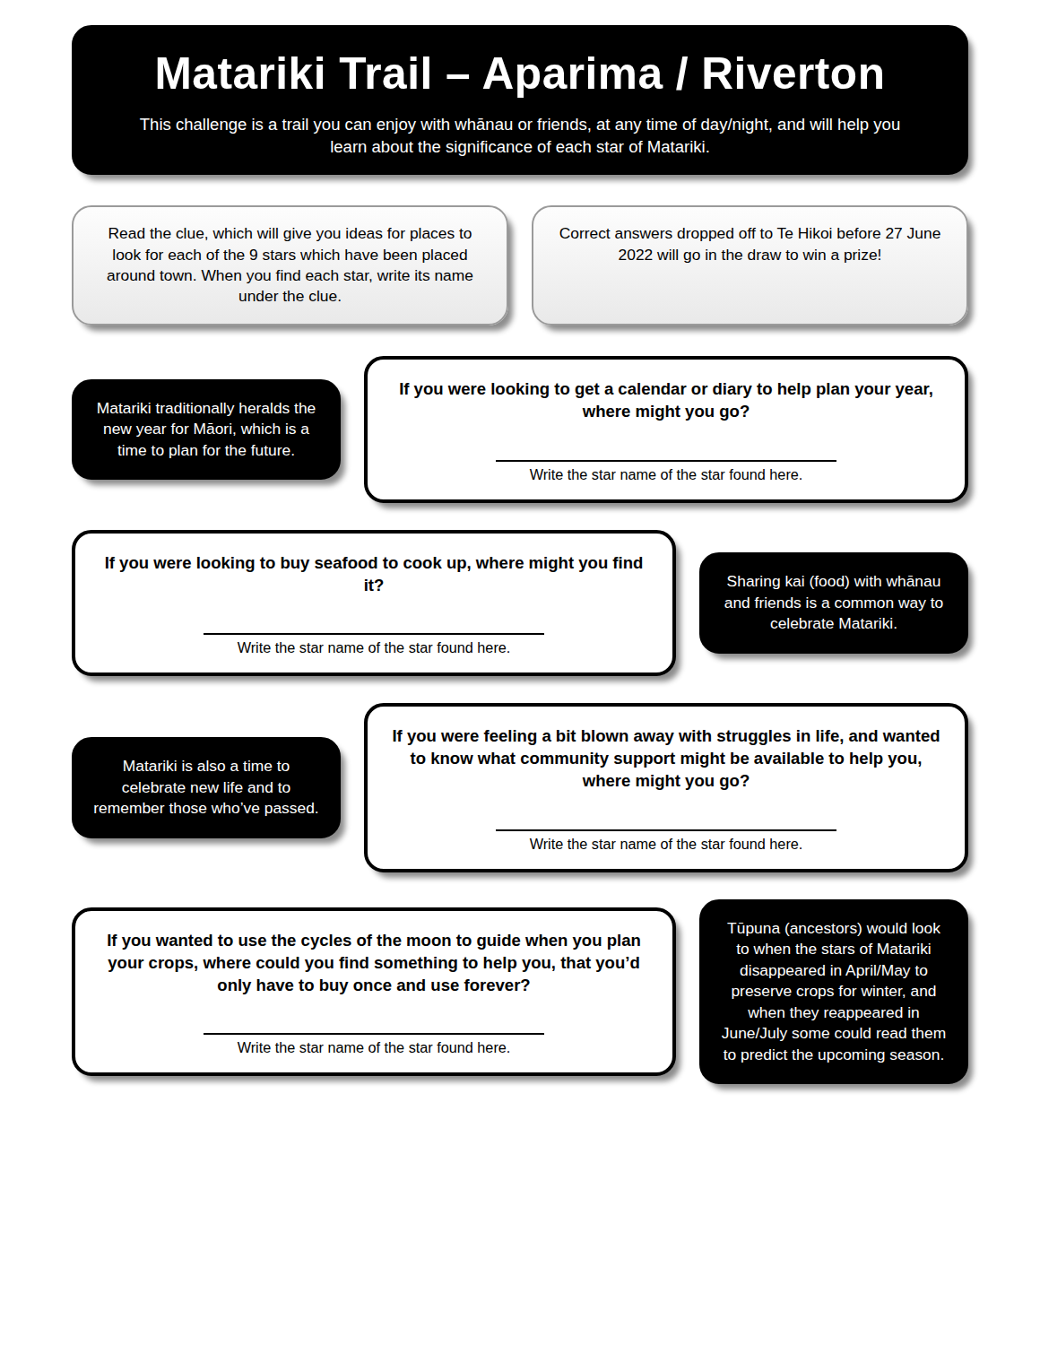Matariki Trail – Aparima / Riverton
This challenge is a trail you can enjoy with whānau or friends, at any time of day/night, and will help you learn about the significance of each star of Matariki.
Read the clue, which will give you ideas for places to look for each of the 9 stars which have been placed around town. When you find each star, write its name under the clue.
Correct answers dropped off to Te Hikoi before 27 June 2022 will go in the draw to win a prize!
Matariki traditionally heralds the new year for Māori, which is a time to plan for the future.
If you were looking to get a calendar or diary to help plan your year, where might you go?
Write the star name of the star found here.
Sharing kai (food) with whānau and friends is a common way to celebrate Matariki.
If you were looking to buy seafood to cook up, where might you find it?
Write the star name of the star found here.
Matariki is also a time to celebrate new life and to remember those who’ve passed.
If you were feeling a bit blown away with struggles in life, and wanted to know what community support might be available to help you, where might you go?
Write the star name of the star found here.
Tūpuna (ancestors) would look to when the stars of Matariki disappeared in April/May to preserve crops for winter, and when they reappeared in June/July some could read them to predict the upcoming season.
If you wanted to use the cycles of the moon to guide when you plan your crops, where could you find something to help you, that you’d only have to buy once and use forever?
Write the star name of the star found here.